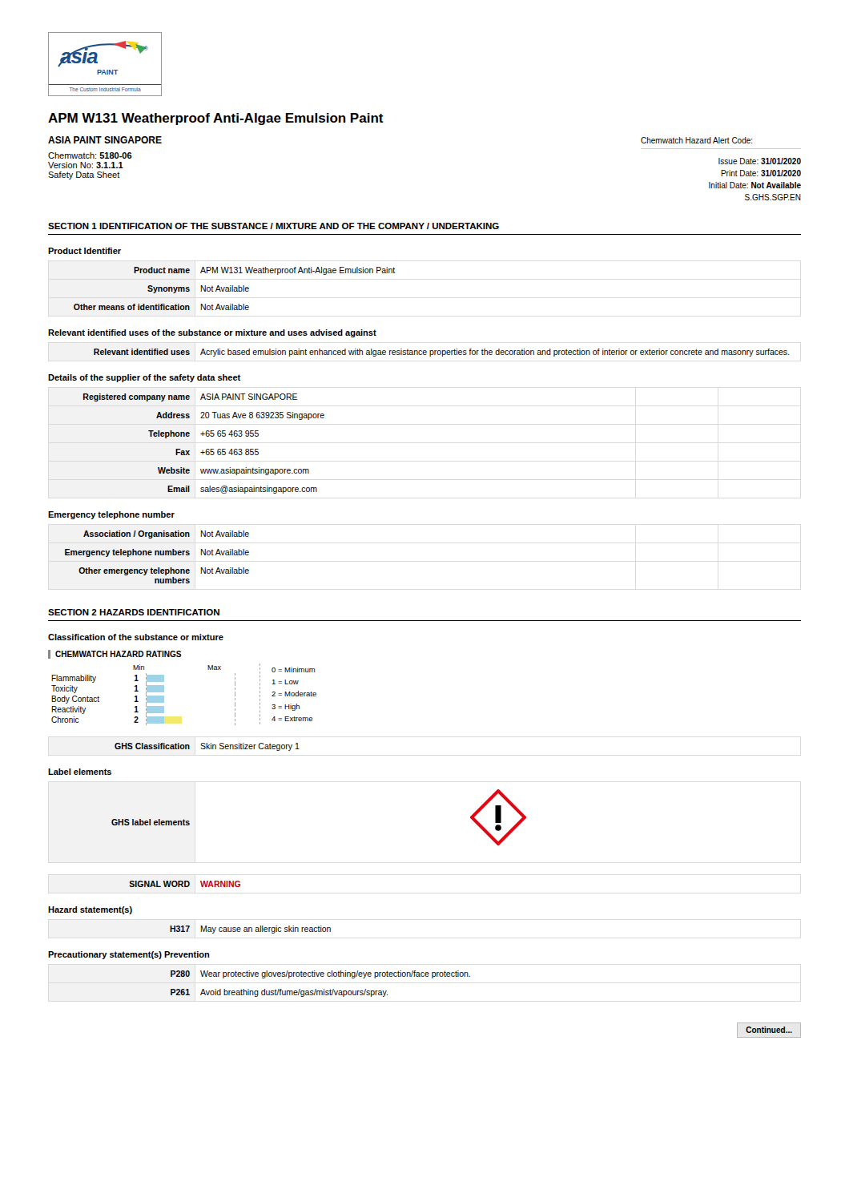asia
PAINT
®
The Custom Industrial Formula
APM W131 Weatherproof Anti-Algae Emulsion Paint
ASIA PAINT SINGAPORE
Chemwatch: 5180-06
Version No: 3.1.1.1
Safety Data Sheet
Chemwatch Hazard Alert Code:
Issue Date: 31/01/2020
Print Date: 31/01/2020
Initial Date: Not Available
S.GHS.SGP.EN
SECTION 1 IDENTIFICATION OF THE SUBSTANCE / MIXTURE AND OF THE COMPANY / UNDERTAKING
Product Identifier
| Product name | APM W131 Weatherproof Anti-Algae Emulsion Paint |
| Synonyms | Not Available |
| Other means of identification | Not Available |
Relevant identified uses of the substance or mixture and uses advised against
| Relevant identified uses | Acrylic based emulsion paint enhanced with algae resistance properties for the decoration and protection of interior or exterior concrete and masonry surfaces. |
Details of the supplier of the safety data sheet
| Registered company name | ASIA PAINT SINGAPORE | | |
| Address | 20 Tuas Ave 8 639235 Singapore | | |
| Telephone | +65 65 463 955 | | |
| Fax | +65 65 463 855 | | |
| Website | www.asiapaintsingapore.com | | |
| Email | sales@asiapaintsingapore.com | | |
Emergency telephone number
| Association / Organisation | Not Available | | |
| Emergency telephone numbers | Not Available | | |
| Other emergency telephone numbers | Not Available | | |
SECTION 2 HAZARDS IDENTIFICATION
Classification of the substance or mixture
CHEMWATCH HAZARD RATINGS
Min Max
| Flammability | 1 | |
| Toxicity | 1 | |
| Body Contact | 1 | |
| Reactivity | 1 | |
| Chronic | 2 | |
0 = Minimum
1 = Low
2 = Moderate
3 = High
4 = Extreme
| GHS Classification | Skin Sensitizer Category 1 |
Label elements
| GHS label elements | |
| SIGNAL WORD | WARNING |
Hazard statement(s)
| H317 | May cause an allergic skin reaction |
Precautionary statement(s) Prevention
| P280 | Wear protective gloves/protective clothing/eye protection/face protection. |
| P261 | Avoid breathing dust/fume/gas/mist/vapours/spray. |
Continued...